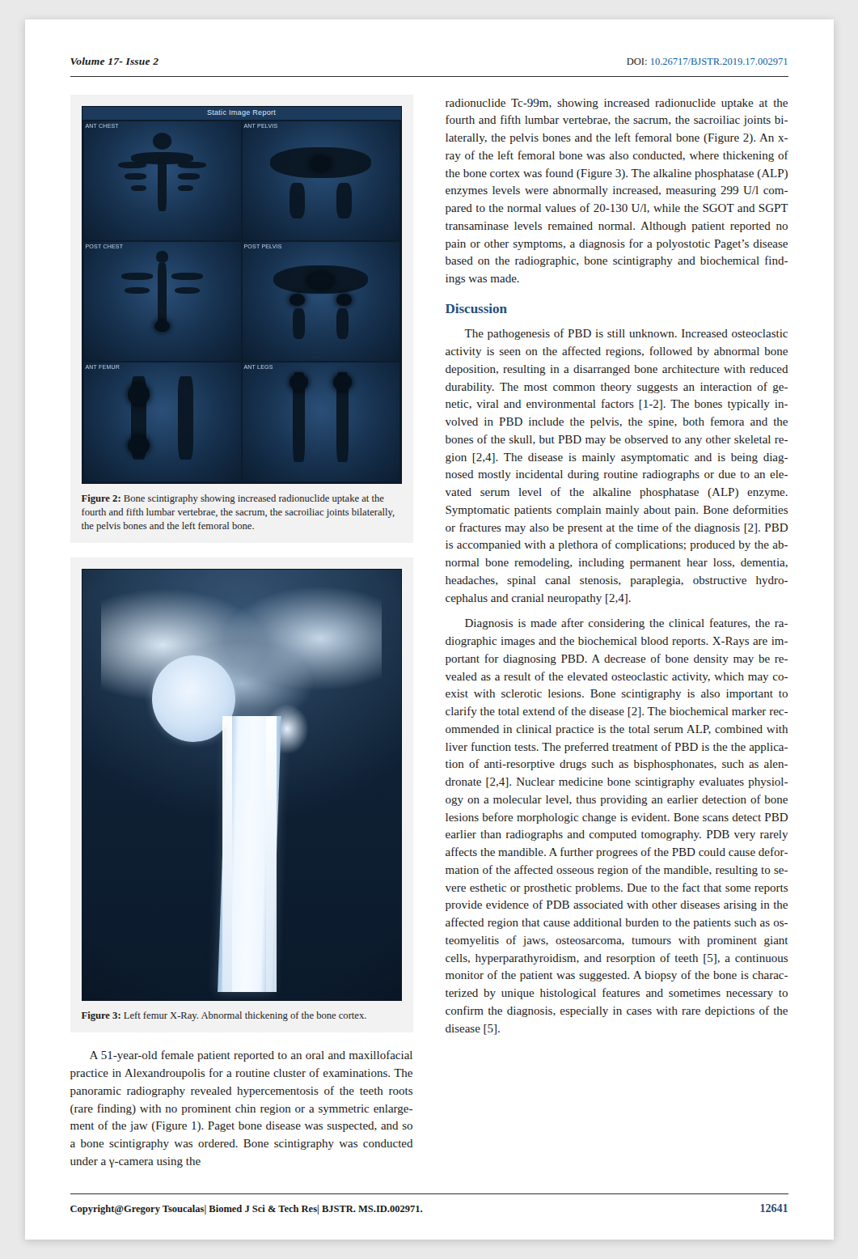Volume 17- Issue 2
DOI: 10.26717/BJSTR.2019.17.002971
Static Image Report
ANT CHEST
ANT PELVIS
POST CHEST
POST PELVIS
ANT FEMUR
ANT LEGS
Figure 2: Bone scintigraphy showing increased radionuclide uptake at the fourth and fifth lumbar vertebrae, the sacrum, the sacroiliac joints bilaterally, the pelvis bones and the left femoral bone.
Figure 3: Left femur X-Ray. Abnormal thickening of the bone cortex.
A 51-year-old female patient reported to an oral and maxillofacial practice in Alexandroupolis for a routine cluster of examinations. The panoramic radiography revealed hypercementosis of the teeth roots (rare finding) with no prominent chin region or a symmetric enlargement of the jaw (Figure 1). Paget bone disease was suspected, and so a bone scintigraphy was ordered. Bone scintigraphy was conducted under a γ-camera using the
radionuclide Tc-99m, showing increased radionuclide uptake at the fourth and fifth lumbar vertebrae, the sacrum, the sacroiliac joints bilaterally, the pelvis bones and the left femoral bone (Figure 2). An x-ray of the left femoral bone was also conducted, where thickening of the bone cortex was found (Figure 3). The alkaline phosphatase (ALP) enzymes levels were abnormally increased, measuring 299 U/l compared to the normal values of 20-130 U/l, while the SGOT and SGPT transaminase levels remained normal. Although patient reported no pain or other symptoms, a diagnosis for a polyostotic Paget’s disease based on the radiographic, bone scintigraphy and biochemical findings was made.
Discussion
The pathogenesis of PBD is still unknown. Increased osteoclastic activity is seen on the affected regions, followed by abnormal bone deposition, resulting in a disarranged bone architecture with reduced durability. The most common theory suggests an interaction of genetic, viral and environmental factors [1-2]. The bones typically involved in PBD include the pelvis, the spine, both femora and the bones of the skull, but PBD may be observed to any other skeletal region [2,4]. The disease is mainly asymptomatic and is being diagnosed mostly incidental during routine radiographs or due to an elevated serum level of the alkaline phosphatase (ALP) enzyme. Symptomatic patients complain mainly about pain. Bone deformities or fractures may also be present at the time of the diagnosis [2]. PBD is accompanied with a plethora of complications; produced by the abnormal bone remodeling, including permanent hear loss, dementia, headaches, spinal canal stenosis, paraplegia, obstructive hydrocephalus and cranial neuropathy [2,4].
Diagnosis is made after considering the clinical features, the radiographic images and the biochemical blood reports. X-Rays are important for diagnosing PBD. A decrease of bone density may be revealed as a result of the elevated osteoclastic activity, which may coexist with sclerotic lesions. Bone scintigraphy is also important to clarify the total extend of the disease [2]. The biochemical marker recommended in clinical practice is the total serum ALP, combined with liver function tests. The preferred treatment of PBD is the the application of anti-resorptive drugs such as bisphosphonates, such as alendronate [2,4]. Nuclear medicine bone scintigraphy evaluates physiology on a molecular level, thus providing an earlier detection of bone lesions before morphologic change is evident. Bone scans detect PBD earlier than radiographs and computed tomography. PDB very rarely affects the mandible. A further progrees of the PBD could cause deformation of the affected osseous region of the mandible, resulting to severe esthetic or prosthetic problems. Due to the fact that some reports provide evidence of PDB associated with other diseases arising in the affected region that cause additional burden to the patients such as osteomyelitis of jaws, osteosarcoma, tumours with prominent giant cells, hyperparathyroidism, and resorption of teeth [5], a continuous monitor of the patient was suggested. A biopsy of the bone is characterized by unique histological features and sometimes necessary to confirm the diagnosis, especially in cases with rare depictions of the disease [5].
Copyright@Gregory Tsoucalas| Biomed J Sci & Tech Res| BJSTR. MS.ID.002971.
12641